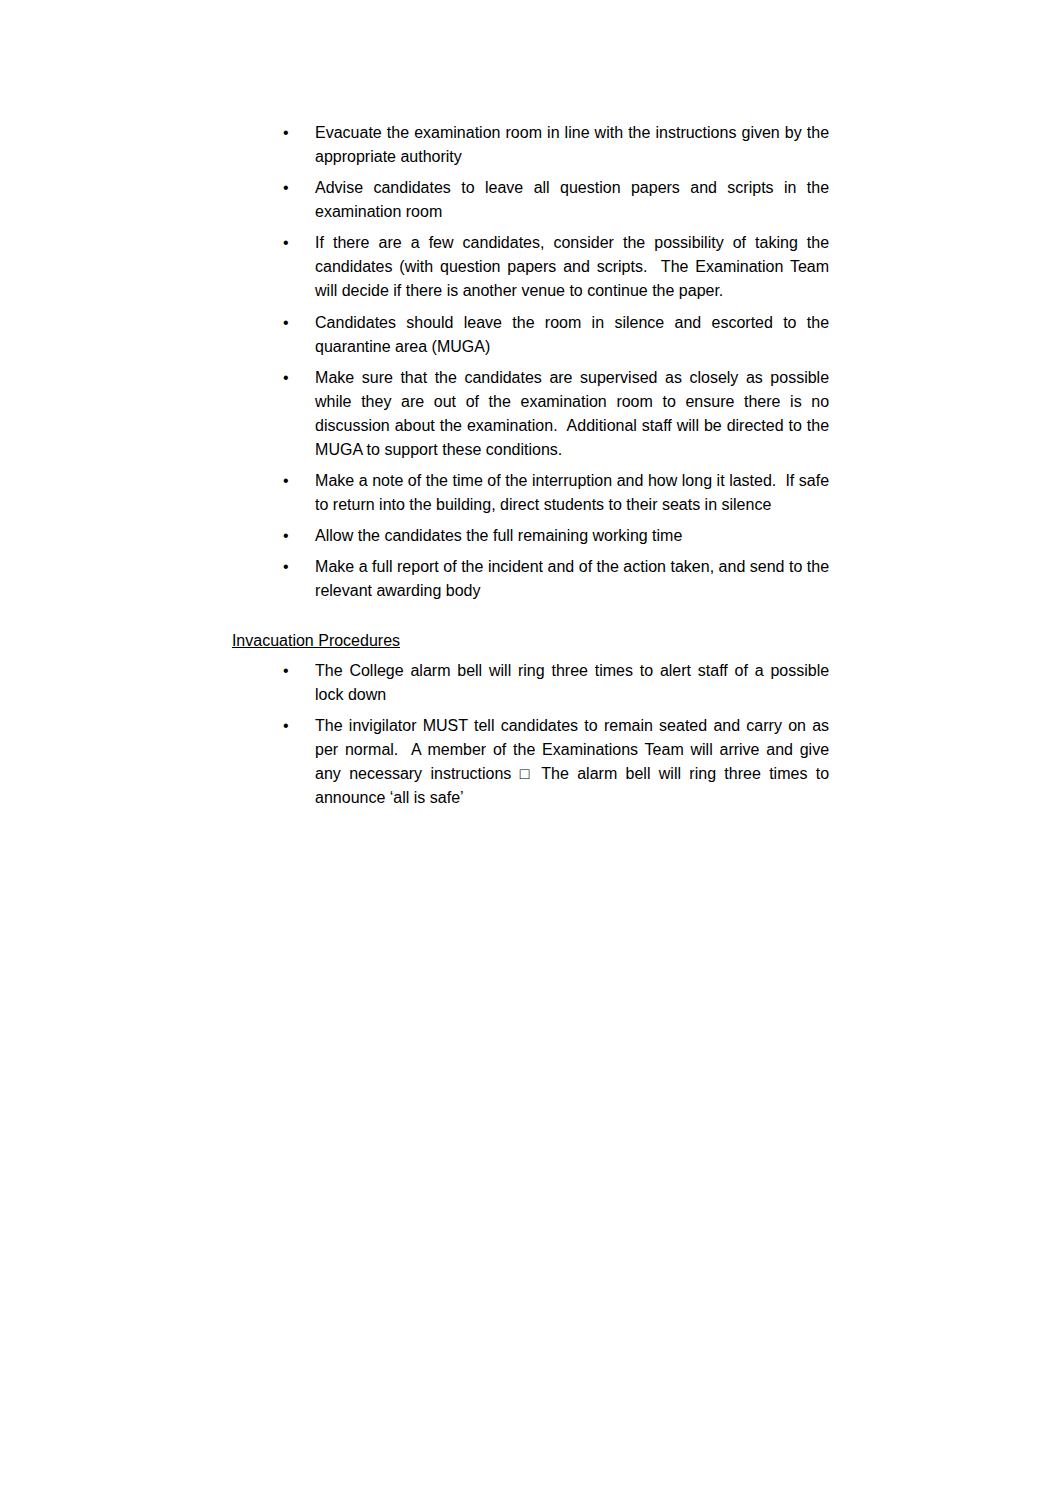Evacuate the examination room in line with the instructions given by the appropriate authority
Advise candidates to leave all question papers and scripts in the examination room
If there are a few candidates, consider the possibility of taking the candidates (with question papers and scripts. The Examination Team will decide if there is another venue to continue the paper.
Candidates should leave the room in silence and escorted to the quarantine area (MUGA)
Make sure that the candidates are supervised as closely as possible while they are out of the examination room to ensure there is no discussion about the examination. Additional staff will be directed to the MUGA to support these conditions.
Make a note of the time of the interruption and how long it lasted. If safe to return into the building, direct students to their seats in silence
Allow the candidates the full remaining working time
Make a full report of the incident and of the action taken, and send to the relevant awarding body
Invacuation Procedures
The College alarm bell will ring three times to alert staff of a possible lock down
The invigilator MUST tell candidates to remain seated and carry on as per normal. A member of the Examinations Team will arrive and give any necessary instructions □ The alarm bell will ring three times to announce ‘all is safe’